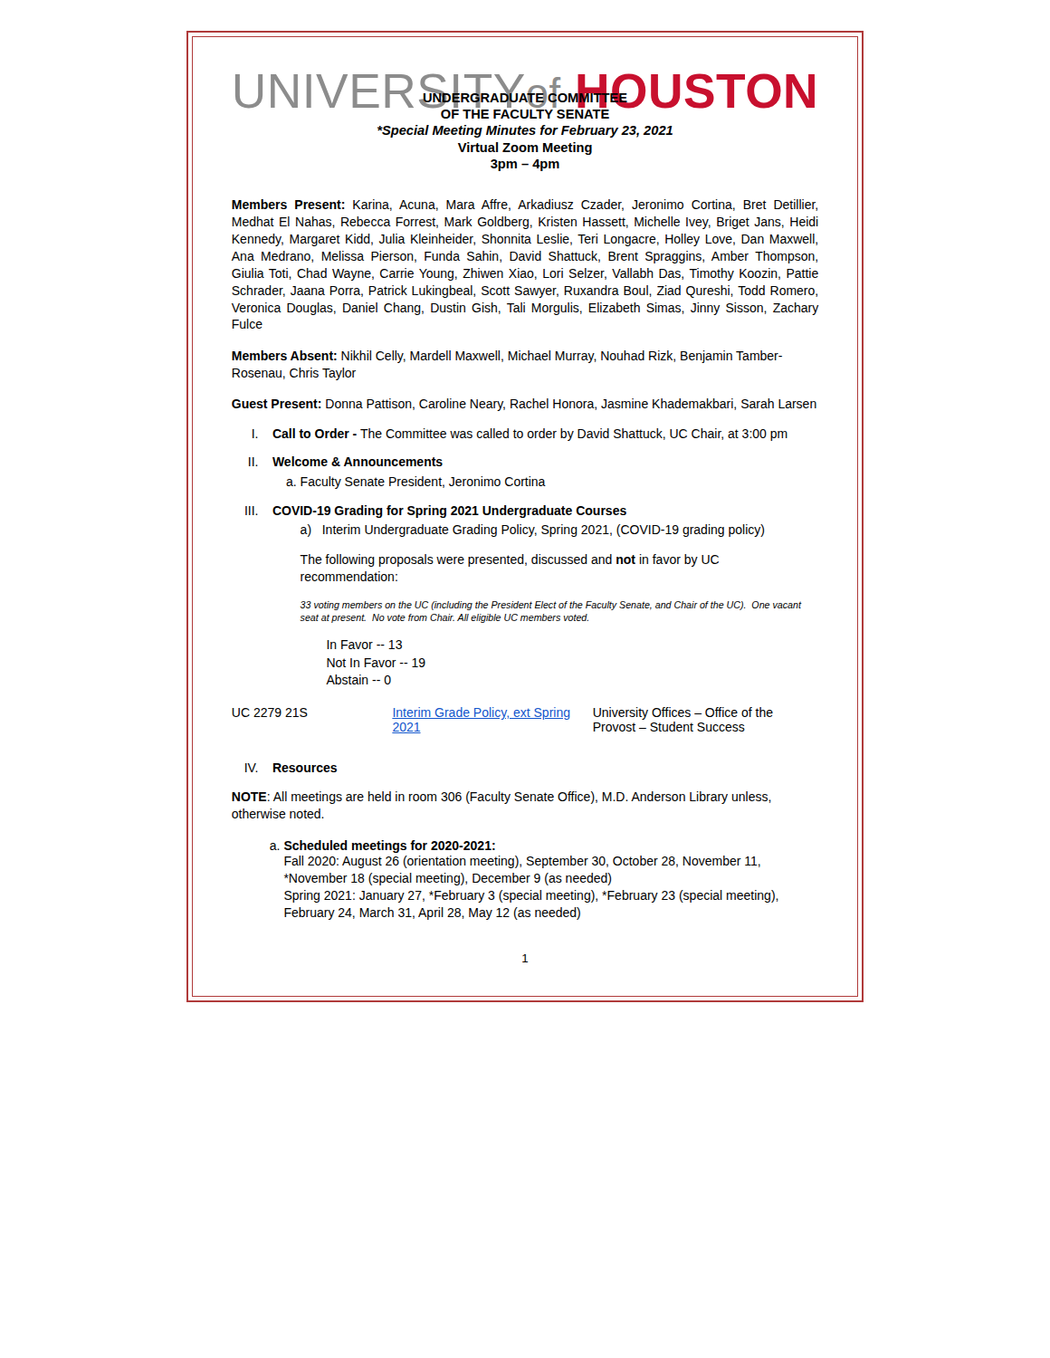UNIVERSITY of HOUSTON
UNDERGRADUATE COMMITTEE
OF THE FACULTY SENATE
*Special Meeting Minutes for February 23, 2021
Virtual Zoom Meeting
3pm – 4pm
Members Present: Karina, Acuna, Mara Affre, Arkadiusz Czader, Jeronimo Cortina, Bret Detillier, Medhat El Nahas, Rebecca Forrest, Mark Goldberg, Kristen Hassett, Michelle Ivey, Briget Jans, Heidi Kennedy, Margaret Kidd, Julia Kleinheider, Shonnita Leslie, Teri Longacre, Holley Love, Dan Maxwell, Ana Medrano, Melissa Pierson, Funda Sahin, David Shattuck, Brent Spraggins, Amber Thompson, Giulia Toti, Chad Wayne, Carrie Young, Zhiwen Xiao, Lori Selzer, Vallabh Das, Timothy Koozin, Pattie Schrader, Jaana Porra, Patrick Lukingbeal, Scott Sawyer, Ruxandra Boul, Ziad Qureshi, Todd Romero, Veronica Douglas, Daniel Chang, Dustin Gish, Tali Morgulis, Elizabeth Simas, Jinny Sisson, Zachary Fulce
Members Absent: Nikhil Celly, Mardell Maxwell, Michael Murray, Nouhad Rizk, Benjamin Tamber-Rosenau, Chris Taylor
Guest Present: Donna Pattison, Caroline Neary, Rachel Honora, Jasmine Khademakbari, Sarah Larsen
Call to Order - The Committee was called to order by David Shattuck, UC Chair, at 3:00 pm
Welcome & Announcements
Faculty Senate President, Jeronimo Cortina
COVID-19 Grading for Spring 2021 Undergraduate Courses
a) Interim Undergraduate Grading Policy, Spring 2021, (COVID-19 grading policy)
The following proposals were presented, discussed and not in favor by UC recommendation:
33 voting members on the UC (including the President Elect of the Faculty Senate, and Chair of the UC). One vacant seat at present. No vote from Chair. All eligible UC members voted.
In Favor -- 13
Not In Favor -- 19
Abstain -- 0
UC 2279 21S
Interim Grade Policy, ext Spring 2021
University Offices – Office of the Provost – Student Success
Resources
NOTE: All meetings are held in room 306 (Faculty Senate Office), M.D. Anderson Library unless, otherwise noted.
Scheduled meetings for 2020-2021:
Fall 2020: August 26 (orientation meeting), September 30, October 28, November 11, *November 18 (special meeting), December 9 (as needed)
Spring 2021: January 27, *February 3 (special meeting), *February 23 (special meeting), February 24, March 31, April 28, May 12 (as needed)
1